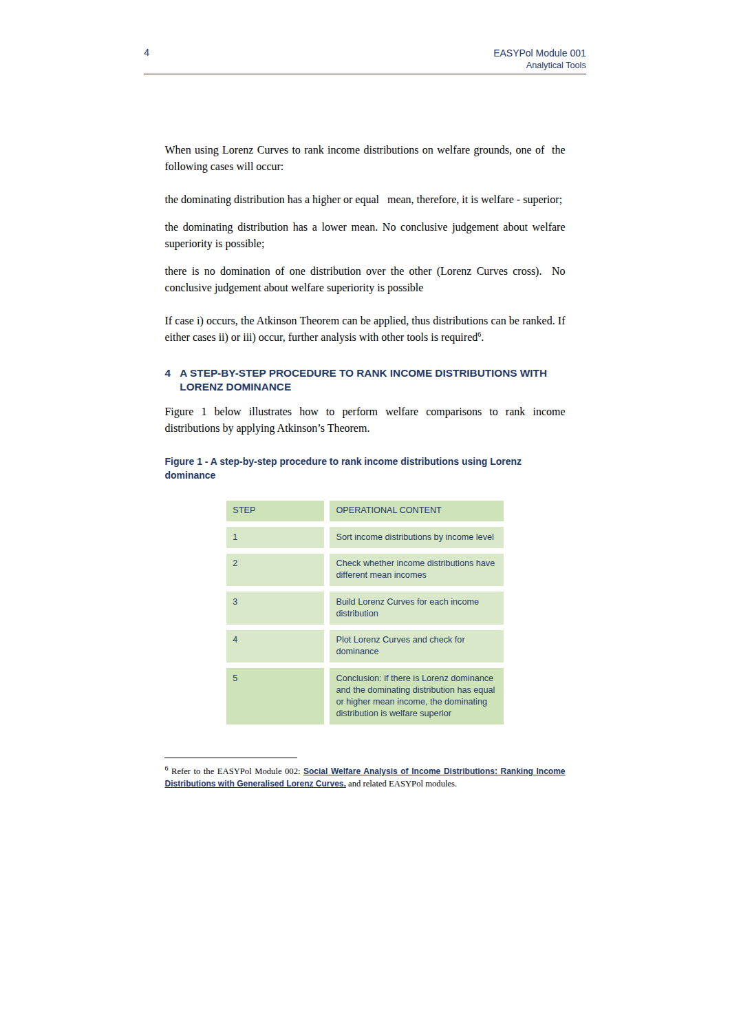4
EASYPol Module 001
Analytical Tools
When using Lorenz Curves to rank income distributions on welfare grounds, one of the following cases will occur:
the dominating distribution has a higher or equal mean, therefore, it is welfare - superior;
the dominating distribution has a lower mean. No conclusive judgement about welfare superiority is possible;
there is no domination of one distribution over the other (Lorenz Curves cross). No conclusive judgement about welfare superiority is possible
If case i) occurs, the Atkinson Theorem can be applied, thus distributions can be ranked. If either cases ii) or iii) occur, further analysis with other tools is required6.
4 A step-by-step procedure to rank income distributions with Lorenz dominance
Figure 1 below illustrates how to perform welfare comparisons to rank income distributions by applying Atkinson’s Theorem.
Figure 1 - A step-by-step procedure to rank income distributions using Lorenz dominance
| STEP | OPERATIONAL CONTENT |
| 1 | Sort income distributions by income level |
| 2 | Check whether income distributions have different mean incomes |
| 3 | Build Lorenz Curves for each income distribution |
| 4 | Plot Lorenz Curves and check for dominance |
| 5 | Conclusion: if there is Lorenz dominance and the dominating distribution has equal or higher mean income, the dominating distribution is welfare superior |
6 Refer to the EASYPol Module 002: Social Welfare Analysis of Income Distributions: Ranking Income Distributions with Generalised Lorenz Curves, and related EASYPol modules.